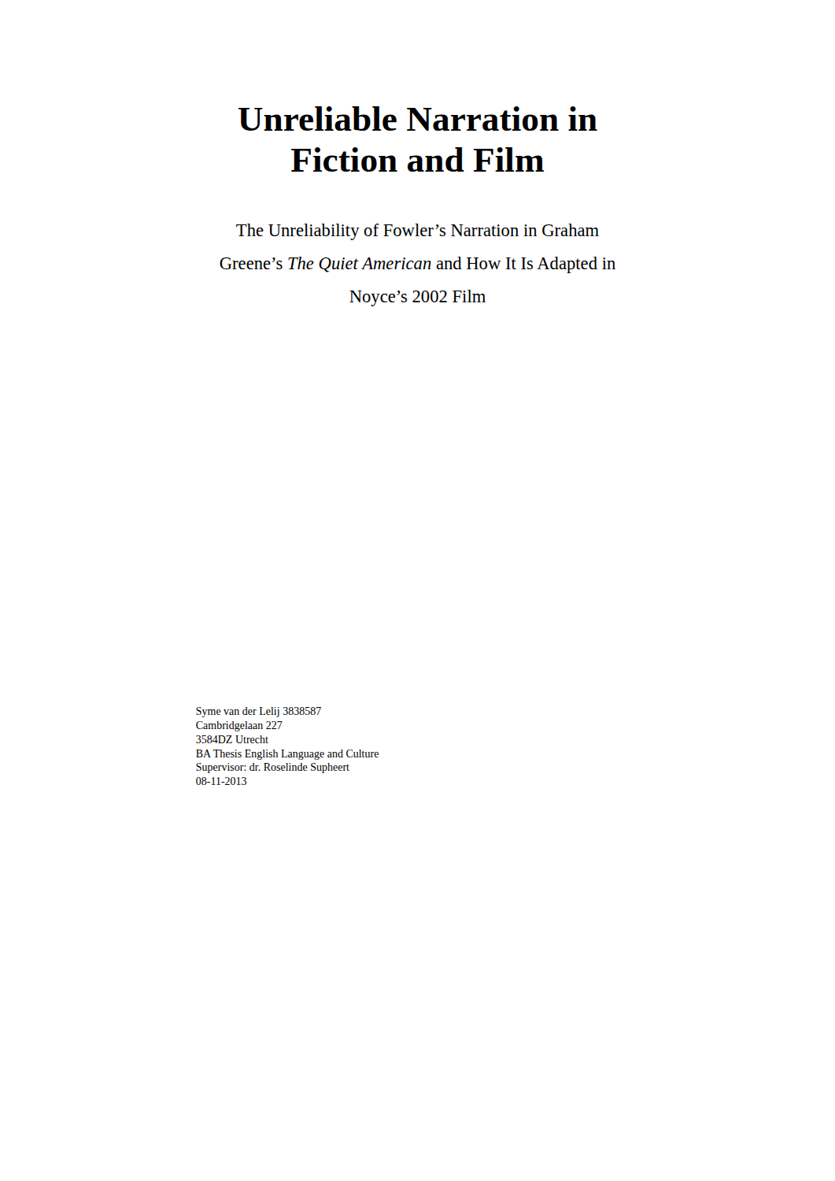Unreliable Narration in Fiction and Film
The Unreliability of Fowler’s Narration in Graham Greene’s The Quiet American and How It Is Adapted in Noyce’s 2002 Film
Syme van der Lelij 3838587
Cambridgelaan 227
3584DZ Utrecht
BA Thesis English Language and Culture
Supervisor: dr. Roselinde Supheert
08-11-2013